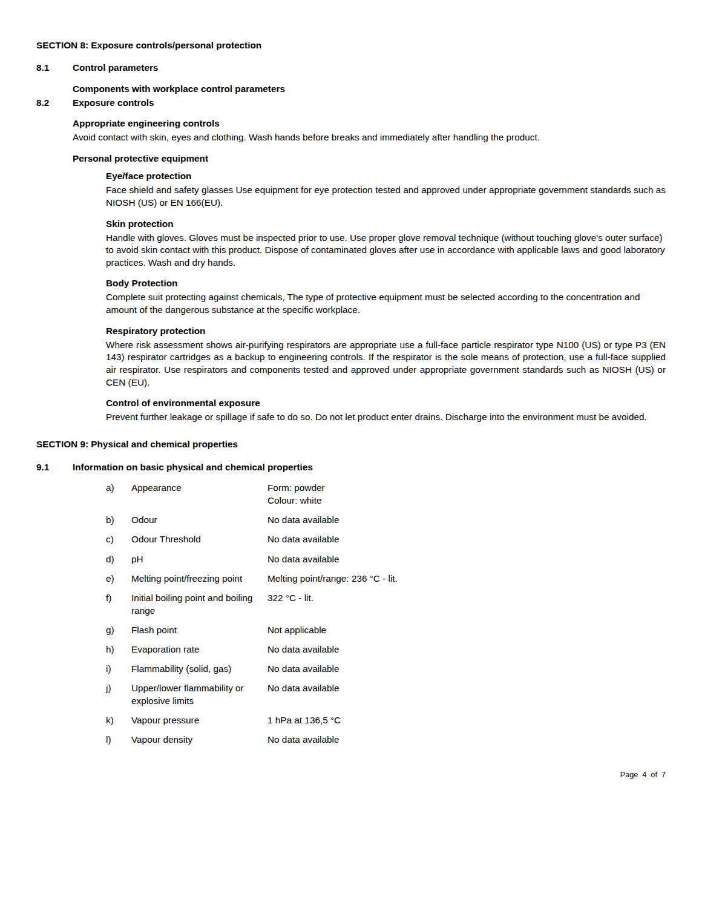SECTION 8: Exposure controls/personal protection
8.1
Control parameters
Components with workplace control parameters
8.2
Exposure controls
Appropriate engineering controls
Avoid contact with skin, eyes and clothing. Wash hands before breaks and immediately after handling the product.
Personal protective equipment
Eye/face protection
Face shield and safety glasses Use equipment for eye protection tested and approved under appropriate government standards such as NIOSH (US) or EN 166(EU).
Skin protection
Handle with gloves. Gloves must be inspected prior to use. Use proper glove removal technique (without touching glove's outer surface) to avoid skin contact with this product. Dispose of contaminated gloves after use in accordance with applicable laws and good laboratory practices. Wash and dry hands.
Body Protection
Complete suit protecting against chemicals, The type of protective equipment must be selected according to the concentration and amount of the dangerous substance at the specific workplace.
Respiratory protection
Where risk assessment shows air-purifying respirators are appropriate use a full-face particle respirator type N100 (US) or type P3 (EN 143) respirator cartridges as a backup to engineering controls. If the respirator is the sole means of protection, use a full-face supplied air respirator. Use respirators and components tested and approved under appropriate government standards such as NIOSH (US) or CEN (EU).
Control of environmental exposure
Prevent further leakage or spillage if safe to do so. Do not let product enter drains. Discharge into the environment must be avoided.
SECTION 9: Physical and chemical properties
9.1
Information on basic physical and chemical properties
| a) | Appearance | Form: powder Colour: white |
| b) | Odour | No data available |
| c) | Odour Threshold | No data available |
| d) | pH | No data available |
| e) | Melting point/freezing point | Melting point/range: 236 °C - lit. |
| f) | Initial boiling point and boiling range | 322 °C - lit. |
| g) | Flash point | Not applicable |
| h) | Evaporation rate | No data available |
| i) | Flammability (solid, gas) | No data available |
| j) | Upper/lower flammability or explosive limits | No data available |
| k) | Vapour pressure | 1 hPa at 136,5 °C |
| l) | Vapour density | No data available |
Page 4 of 7